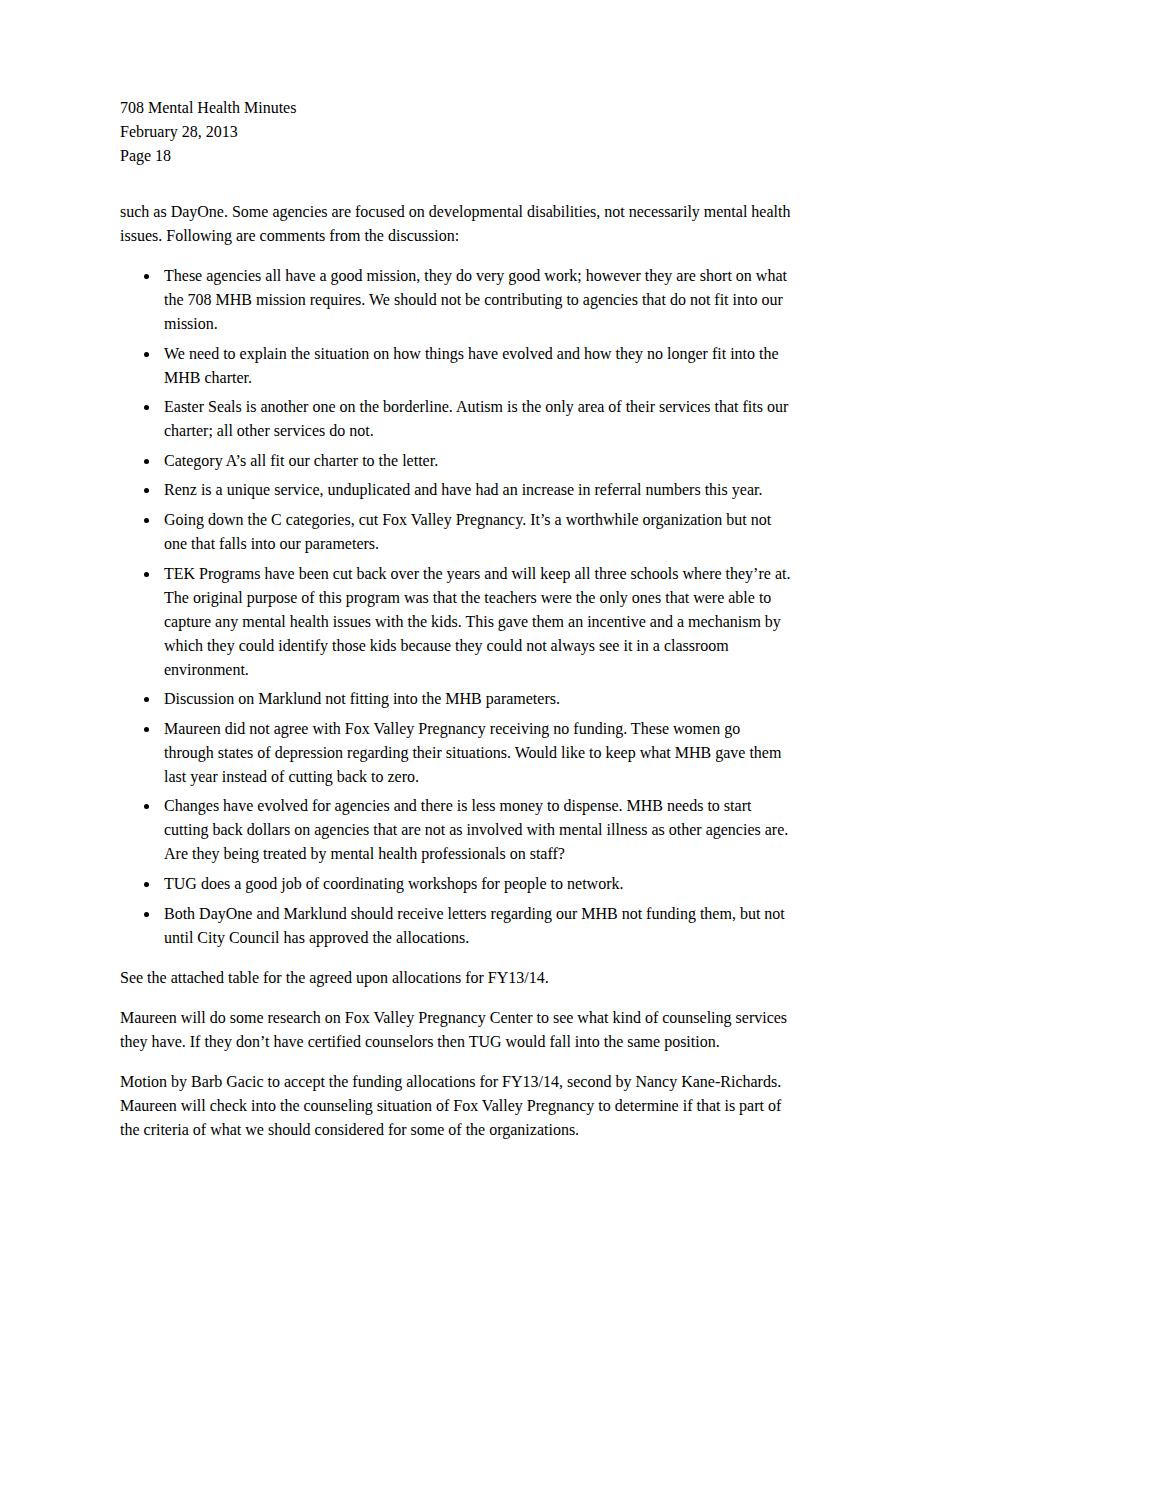708 Mental Health Minutes
February 28, 2013
Page 18
such as DayOne. Some agencies are focused on developmental disabilities, not necessarily mental health issues. Following are comments from the discussion:
These agencies all have a good mission, they do very good work; however they are short on what the 708 MHB mission requires. We should not be contributing to agencies that do not fit into our mission.
We need to explain the situation on how things have evolved and how they no longer fit into the MHB charter.
Easter Seals is another one on the borderline. Autism is the only area of their services that fits our charter; all other services do not.
Category A’s all fit our charter to the letter.
Renz is a unique service, unduplicated and have had an increase in referral numbers this year.
Going down the C categories, cut Fox Valley Pregnancy. It’s a worthwhile organization but not one that falls into our parameters.
TEK Programs have been cut back over the years and will keep all three schools where they’re at. The original purpose of this program was that the teachers were the only ones that were able to capture any mental health issues with the kids. This gave them an incentive and a mechanism by which they could identify those kids because they could not always see it in a classroom environment.
Discussion on Marklund not fitting into the MHB parameters.
Maureen did not agree with Fox Valley Pregnancy receiving no funding. These women go through states of depression regarding their situations. Would like to keep what MHB gave them last year instead of cutting back to zero.
Changes have evolved for agencies and there is less money to dispense. MHB needs to start cutting back dollars on agencies that are not as involved with mental illness as other agencies are. Are they being treated by mental health professionals on staff?
TUG does a good job of coordinating workshops for people to network.
Both DayOne and Marklund should receive letters regarding our MHB not funding them, but not until City Council has approved the allocations.
See the attached table for the agreed upon allocations for FY13/14.
Maureen will do some research on Fox Valley Pregnancy Center to see what kind of counseling services they have. If they don’t have certified counselors then TUG would fall into the same position.
Motion by Barb Gacic to accept the funding allocations for FY13/14, second by Nancy Kane-Richards. Maureen will check into the counseling situation of Fox Valley Pregnancy to determine if that is part of the criteria of what we should considered for some of the organizations.